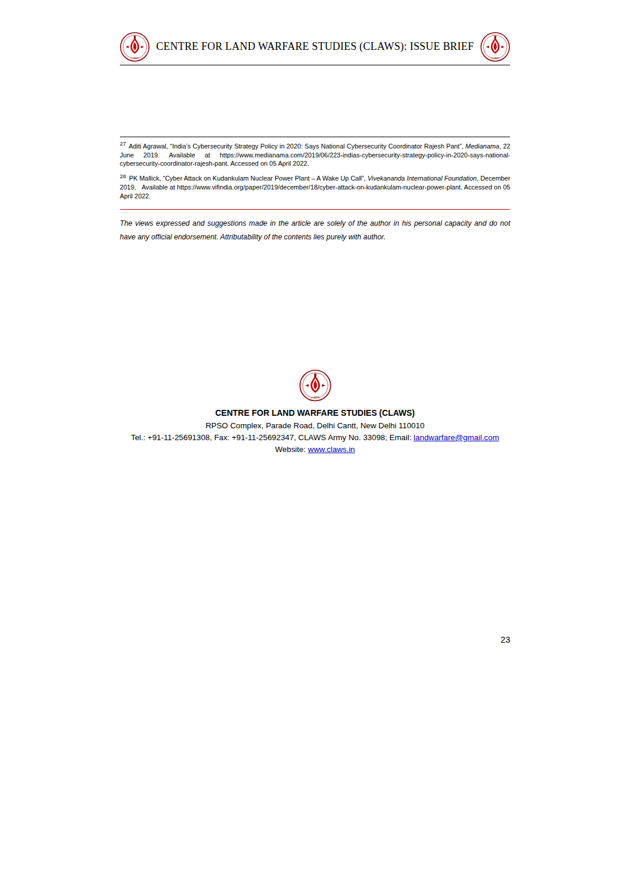CLAWS
CENTRE FOR LAND WARFARE STUDIES (CLAWS): ISSUE BRIEF
CLAWS
27 Aditi Agrawal, “India’s Cybersecurity Strategy Policy in 2020: Says National Cybersecurity Coordinator Rajesh Pant”, Medianama, 22 June 2019. Available at https://www.medianama.com/2019/06/223-indias-cybersecurity-strategy-policy-in-2020-says-national-cybersecurity-coordinator-rajesh-pant. Accessed on 05 April 2022.
28 PK Mallick, “Cyber Attack on Kudankulam Nuclear Power Plant – A Wake Up Call”, Vivekananda International Foundation, December 2019, Available at https://www.vifindia.org/paper/2019/december/18/cyber-attack-on-kudankulam-nuclear-power-plant. Accessed on 05 April 2022.
The views expressed and suggestions made in the article are solely of the author in his personal capacity and do not have any official endorsement. Attributability of the contents lies purely with author.
CLAWS
CENTRE FOR LAND WARFARE STUDIES (CLAWS)
RPSO Complex, Parade Road, Delhi Cantt, New Delhi 110010
Tel.: +91-11-25691308, Fax: +91-11-25692347, CLAWS Army No. 33098; Email: landwarfare@gmail.com
Website: www.claws.in
23